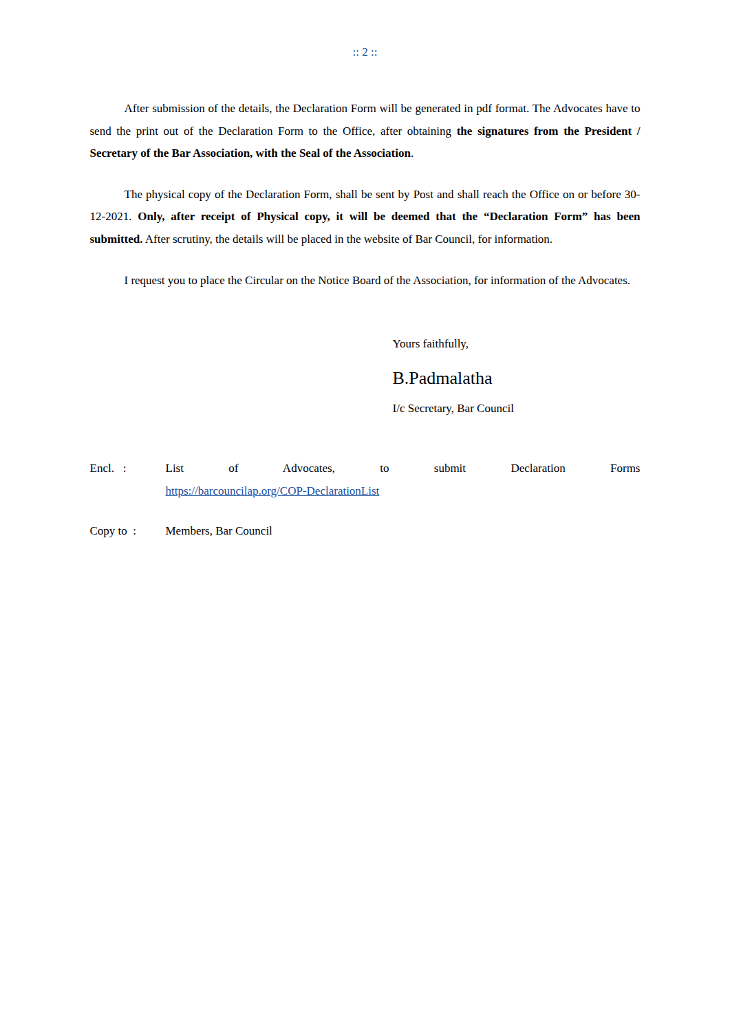:: 2 ::
After submission of the details, the Declaration Form will be generated in pdf format. The Advocates have to send the print out of the Declaration Form to the Office, after obtaining the signatures from the President / Secretary of the Bar Association, with the Seal of the Association.
The physical copy of the Declaration Form, shall be sent by Post and shall reach the Office on or before 30-12-2021. Only, after receipt of Physical copy, it will be deemed that the “Declaration Form” has been submitted. After scrutiny, the details will be placed in the website of Bar Council, for information.
I request you to place the Circular on the Notice Board of the Association, for information of the Advocates.
Yours faithfully,
B.Padmalatha
I/c Secretary, Bar Council
Encl. :
List of Advocates, to submit Declaration Forms https://barcouncilap.org/COP-DeclarationList
Copy to :
Members, Bar Council